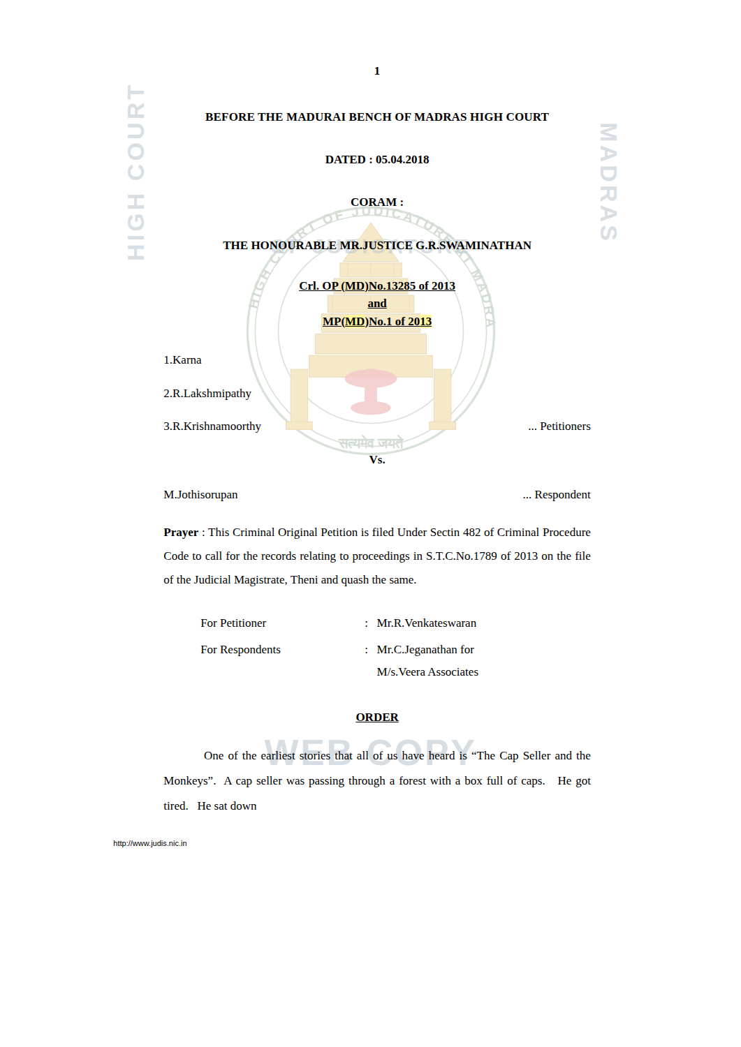HIGH COURT OF JUDICATURE AT MADRAS सत्यमेव जयते
HIGH COURT
MADRAS
OF JUDICATURE
WEB COPY
1
BEFORE THE MADURAI BENCH OF MADRAS HIGH COURT
DATED : 05.04.2018
CORAM :
THE HONOURABLE MR.JUSTICE G.R.SWAMINATHAN
Crl. OP (MD)No.13285 of 2013
and
MP(MD)No.1 of 2013
1.Karna
2.R.Lakshmipathy
3.R.Krishnamoorthy ... Petitioners
Vs.
M.Jothisorupan ... Respondent
Prayer : This Criminal Original Petition is filed Under Sectin 482 of Criminal Procedure Code to call for the records relating to proceedings in S.T.C.No.1789 of 2013 on the file of the Judicial Magistrate, Theni and quash the same.
| For Petitioner | : | Mr.R.Venkateswaran |
| For Respondents | : | Mr.C.Jeganathan for M/s.Veera Associates |
ORDER
One of the earliest stories that all of us have heard is “The Cap Seller and the Monkeys”. A cap seller was passing through a forest with a box full of caps. He got tired. He sat down
http://www.judis.nic.in